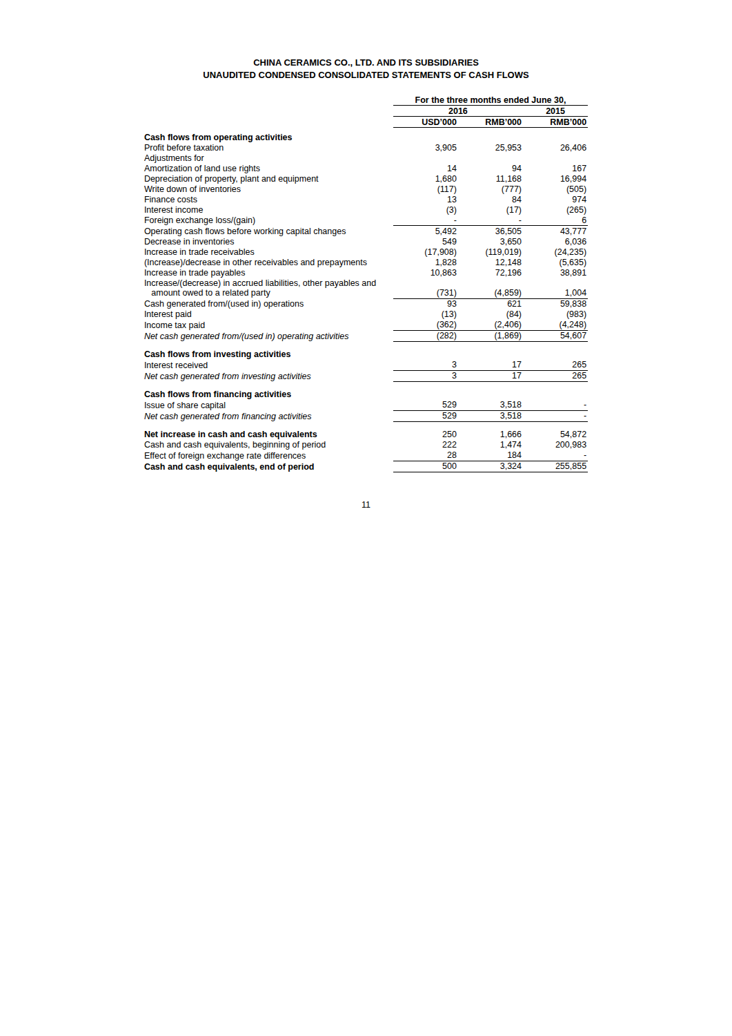CHINA CERAMICS CO., LTD. AND ITS SUBSIDIARIES
UNAUDITED CONDENSED CONSOLIDATED STATEMENTS OF CASH FLOWS
| | For the three months ended June 30, |
| | 2016 | 2015 |
| | USD’000 | RMB’000 | RMB’000 |
| Cash flows from operating activities | | | |
| Profit before taxation | 3,905 | 25,953 | 26,406 |
| Adjustments for | | | |
| Amortization of land use rights | 14 | 94 | 167 |
| Depreciation of property, plant and equipment | 1,680 | 11,168 | 16,994 |
| Write down of inventories | (117) | (777) | (505) |
| Finance costs | 13 | 84 | 974 |
| Interest income | (3) | (17) | (265) |
| Foreign exchange loss/(gain) | - | - | 6 |
| Operating cash flows before working capital changes | 5,492 | 36,505 | 43,777 |
| Decrease in inventories | 549 | 3,650 | 6,036 |
| Increase in trade receivables | (17,908) | (119,019) | (24,235) |
| (Increase)/decrease in other receivables and prepayments | 1,828 | 12,148 | (5,635) |
| Increase in trade payables | 10,863 | 72,196 | 38,891 |
| Increase/(decrease) in accrued liabilities, other payables and amount owed to a related party | (731) | (4,859) | 1,004 |
| Cash generated from/(used in) operations | 93 | 621 | 59,838 |
| Interest paid | (13) | (84) | (983) |
| Income tax paid | (362) | (2,406) | (4,248) |
| Net cash generated from/(used in) operating activities | (282) | (1,869) | 54,607 |
| Cash flows from investing activities | | | |
| Interest received | 3 | 17 | 265 |
| Net cash generated from investing activities | 3 | 17 | 265 |
| Cash flows from financing activities | | | |
| Issue of share capital | 529 | 3,518 | - |
| Net cash generated from financing activities | 529 | 3,518 | - |
| Net increase in cash and cash equivalents | 250 | 1,666 | 54,872 |
| Cash and cash equivalents, beginning of period | 222 | 1,474 | 200,983 |
| Effect of foreign exchange rate differences | 28 | 184 | - |
| Cash and cash equivalents, end of period | 500 | 3,324 | 255,855 |
11